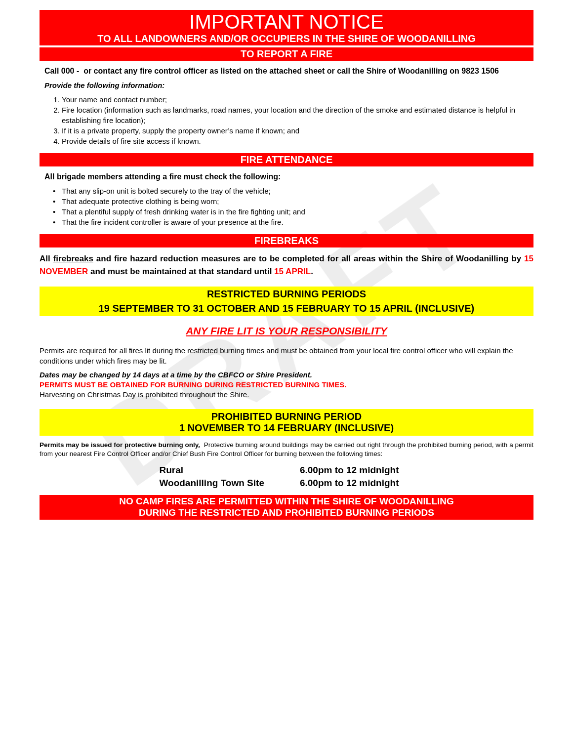DRAFT
IMPORTANT NOTICE
TO ALL LANDOWNERS AND/OR OCCUPIERS IN THE SHIRE OF WOODANILLING
TO REPORT A FIRE
Call 000 - or contact any fire control officer as listed on the attached sheet or call the Shire of Woodanilling on 9823 1506
Provide the following information:
Your name and contact number;
Fire location (information such as landmarks, road names, your location and the direction of the smoke and estimated distance is helpful in establishing fire location);
If it is a private property, supply the property owner’s name if known; and
Provide details of fire site access if known.
FIRE ATTENDANCE
All brigade members attending a fire must check the following:
That any slip-on unit is bolted securely to the tray of the vehicle;
That adequate protective clothing is being worn;
That a plentiful supply of fresh drinking water is in the fire fighting unit; and
That the fire incident controller is aware of your presence at the fire.
FIREBREAKS
All firebreaks and fire hazard reduction measures are to be completed for all areas within the Shire of Woodanilling by 15 NOVEMBER and must be maintained at that standard until 15 APRIL.
RESTRICTED BURNING PERIODS
19 SEPTEMBER TO 31 OCTOBER AND 15 FEBRUARY TO 15 APRIL (INCLUSIVE)
ANY FIRE LIT IS YOUR RESPONSIBILITY
Permits are required for all fires lit during the restricted burning times and must be obtained from your local fire control officer who will explain the conditions under which fires may be lit.
Dates may be changed by 14 days at a time by the CBFCO or Shire President.
PERMITS MUST BE OBTAINED FOR BURNING DURING RESTRICTED BURNING TIMES.
Harvesting on Christmas Day is prohibited throughout the Shire.
PROHIBITED BURNING PERIOD
1 NOVEMBER TO 14 FEBRUARY (INCLUSIVE)
Permits may be issued for protective burning only. Protective burning around buildings may be carried out right through the prohibited burning period, with a permit from your nearest Fire Control Officer and/or Chief Bush Fire Control Officer for burning between the following times:
| Rural | 6.00pm to 12 midnight |
| Woodanilling Town Site | 6.00pm to 12 midnight |
NO CAMP FIRES ARE PERMITTED WITHIN THE SHIRE OF WOODANILLING
DURING THE RESTRICTED AND PROHIBITED BURNING PERIODS